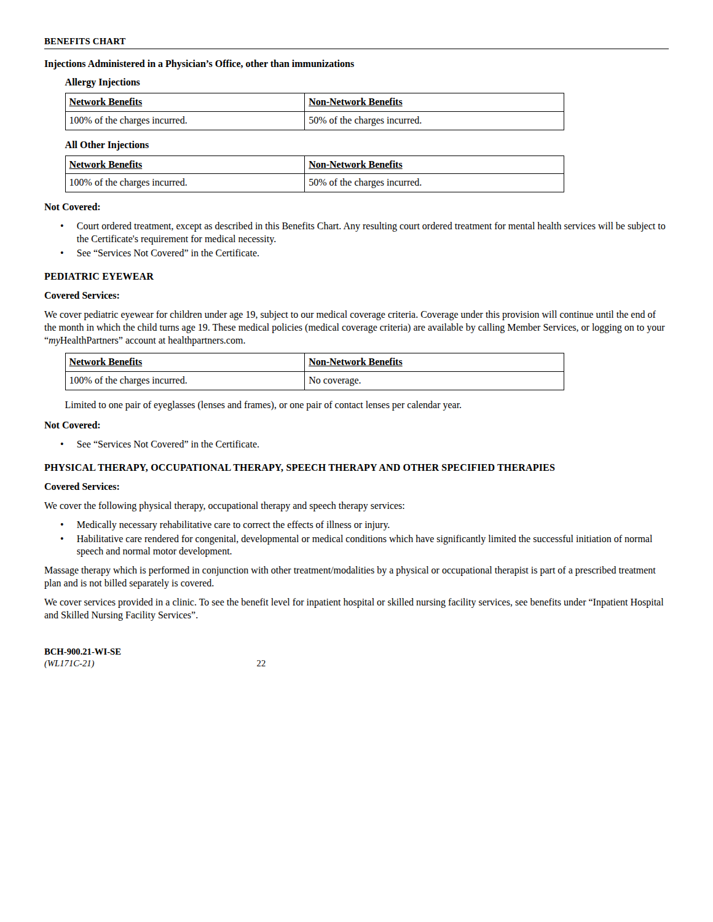BENEFITS CHART
Injections Administered in a Physician’s Office, other than immunizations
Allergy Injections
| Network Benefits | Non-Network Benefits |
| 100% of the charges incurred. | 50% of the charges incurred. |
All Other Injections
| Network Benefits | Non-Network Benefits |
| 100% of the charges incurred. | 50% of the charges incurred. |
Not Covered:
Court ordered treatment, except as described in this Benefits Chart. Any resulting court ordered treatment for mental health services will be subject to the Certificate's requirement for medical necessity.
See “Services Not Covered” in the Certificate.
PEDIATRIC EYEWEAR
Covered Services:
We cover pediatric eyewear for children under age 19, subject to our medical coverage criteria. Coverage under this provision will continue until the end of the month in which the child turns age 19. These medical policies (medical coverage criteria) are available by calling Member Services, or logging on to your “my HealthPartners” account at healthpartners.com.
| Network Benefits | Non-Network Benefits |
| 100% of the charges incurred. | No coverage. |
Limited to one pair of eyeglasses (lenses and frames), or one pair of contact lenses per calendar year.
Not Covered:
See “Services Not Covered” in the Certificate.
PHYSICAL THERAPY, OCCUPATIONAL THERAPY, SPEECH THERAPY AND OTHER SPECIFIED THERAPIES
Covered Services:
We cover the following physical therapy, occupational therapy and speech therapy services:
Medically necessary rehabilitative care to correct the effects of illness or injury.
Habilitative care rendered for congenital, developmental or medical conditions which have significantly limited the successful initiation of normal speech and normal motor development.
Massage therapy which is performed in conjunction with other treatment/modalities by a physical or occupational therapist is part of a prescribed treatment plan and is not billed separately is covered.
We cover services provided in a clinic. To see the benefit level for inpatient hospital or skilled nursing facility services, see benefits under “Inpatient Hospital and Skilled Nursing Facility Services”.
BCH-900.21-WI-SE
(WL171C-21)22